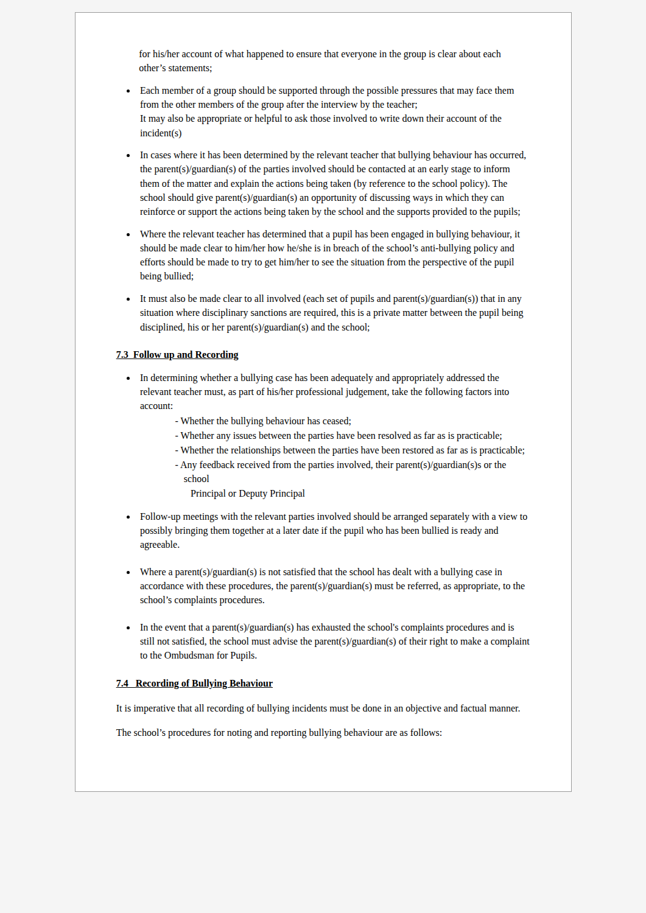for his/her account of what happened to ensure that everyone in the group is clear about each other’s statements;
Each member of a group should be supported through the possible pressures that may face them from the other members of the group after the interview by the teacher;
It may also be appropriate or helpful to ask those involved to write down their account of the incident(s)
In cases where it has been determined by the relevant teacher that bullying behaviour has occurred, the parent(s)/guardian(s) of the parties involved should be contacted at an early stage to inform them of the matter and explain the actions being taken (by reference to the school policy). The school should give parent(s)/guardian(s) an opportunity of discussing ways in which they can reinforce or support the actions being taken by the school and the supports provided to the pupils;
Where the relevant teacher has determined that a pupil has been engaged in bullying behaviour, it should be made clear to him/her how he/she is in breach of the school’s anti-bullying policy and efforts should be made to try to get him/her to see the situation from the perspective of the pupil being bullied;
It must also be made clear to all involved (each set of pupils and parent(s)/guardian(s)) that in any situation where disciplinary sanctions are required, this is a private matter between the pupil being disciplined, his or her parent(s)/guardian(s) and the school;
7.3 Follow up and Recording
In determining whether a bullying case has been adequately and appropriately addressed the relevant teacher must, as part of his/her professional judgement, take the following factors into account:
- Whether the bullying behaviour has ceased;
- Whether any issues between the parties have been resolved as far as is practicable;
- Whether the relationships between the parties have been restored as far as is practicable;
- Any feedback received from the parties involved, their parent(s)/guardian(s)s or the school
Principal or Deputy Principal
Follow-up meetings with the relevant parties involved should be arranged separately with a view to possibly bringing them together at a later date if the pupil who has been bullied is ready and agreeable.
Where a parent(s)/guardian(s) is not satisfied that the school has dealt with a bullying case in accordance with these procedures, the parent(s)/guardian(s) must be referred, as appropriate, to the school’s complaints procedures.
In the event that a parent(s)/guardian(s) has exhausted the school's complaints procedures and is still not satisfied, the school must advise the parent(s)/guardian(s) of their right to make a complaint to the Ombudsman for Pupils.
7.4 Recording of Bullying Behaviour
It is imperative that all recording of bullying incidents must be done in an objective and factual manner.
The school’s procedures for noting and reporting bullying behaviour are as follows: